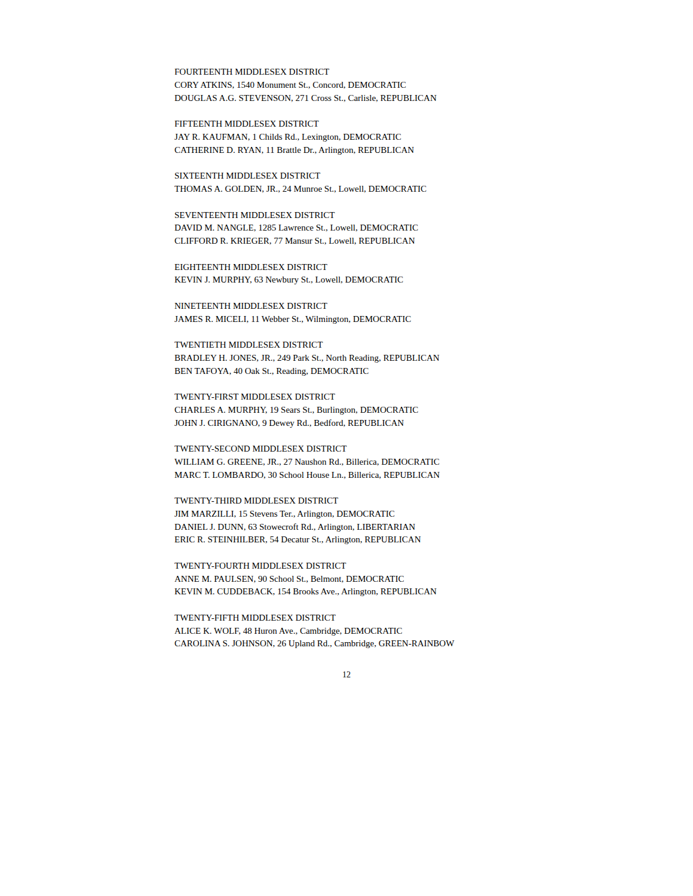FOURTEENTH MIDDLESEX DISTRICT
CORY ATKINS, 1540 Monument St., Concord, DEMOCRATIC
DOUGLAS A.G. STEVENSON, 271 Cross St., Carlisle, REPUBLICAN
FIFTEENTH MIDDLESEX DISTRICT
JAY R. KAUFMAN, 1 Childs Rd., Lexington, DEMOCRATIC
CATHERINE D. RYAN, 11 Brattle Dr., Arlington, REPUBLICAN
SIXTEENTH MIDDLESEX DISTRICT
THOMAS A. GOLDEN, JR., 24 Munroe St., Lowell, DEMOCRATIC
SEVENTEENTH MIDDLESEX DISTRICT
DAVID M. NANGLE, 1285 Lawrence St., Lowell, DEMOCRATIC
CLIFFORD R. KRIEGER, 77 Mansur St., Lowell, REPUBLICAN
EIGHTEENTH MIDDLESEX DISTRICT
KEVIN J. MURPHY, 63 Newbury St., Lowell, DEMOCRATIC
NINETEENTH MIDDLESEX DISTRICT
JAMES R. MICELI, 11 Webber St., Wilmington, DEMOCRATIC
TWENTIETH MIDDLESEX DISTRICT
BRADLEY H. JONES, JR., 249 Park St., North Reading, REPUBLICAN
BEN TAFOYA, 40 Oak St., Reading, DEMOCRATIC
TWENTY-FIRST MIDDLESEX DISTRICT
CHARLES A. MURPHY, 19 Sears St., Burlington, DEMOCRATIC
JOHN J. CIRIGNANO, 9 Dewey Rd., Bedford, REPUBLICAN
TWENTY-SECOND MIDDLESEX DISTRICT
WILLIAM G. GREENE, JR., 27 Naushon Rd., Billerica, DEMOCRATIC
MARC T. LOMBARDO, 30 School House Ln., Billerica, REPUBLICAN
TWENTY-THIRD MIDDLESEX DISTRICT
JIM MARZILLI, 15 Stevens Ter., Arlington, DEMOCRATIC
DANIEL J. DUNN, 63 Stowecroft Rd., Arlington, LIBERTARIAN
ERIC R. STEINHILBER, 54 Decatur St., Arlington, REPUBLICAN
TWENTY-FOURTH MIDDLESEX DISTRICT
ANNE M. PAULSEN, 90 School St., Belmont, DEMOCRATIC
KEVIN M. CUDDEBACK, 154 Brooks Ave., Arlington, REPUBLICAN
TWENTY-FIFTH MIDDLESEX DISTRICT
ALICE K. WOLF, 48 Huron Ave., Cambridge, DEMOCRATIC
CAROLINA S. JOHNSON, 26 Upland Rd., Cambridge, GREEN-RAINBOW
12